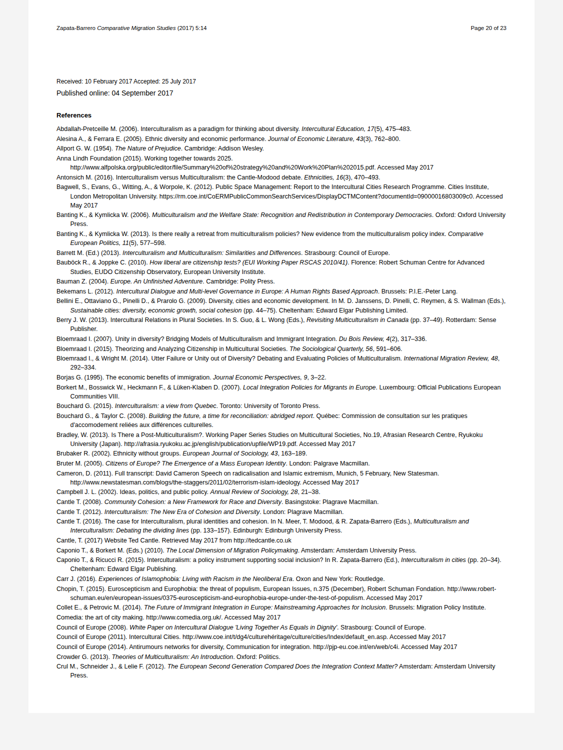Zapata-Barrero Comparative Migration Studies (2017) 5:14
Page 20 of 23
Received: 10 February 2017 Accepted: 25 July 2017
Published online: 04 September 2017
References
Abdallah-Pretceille M. (2006). Interculturalism as a paradigm for thinking about diversity. Intercultural Education, 17(5), 475–483.
Alesina A., & Ferrara E. (2005). Ethnic diversity and economic performance. Journal of Economic Literature, 43(3), 762–800.
Allport G. W. (1954). The Nature of Prejudice. Cambridge: Addison Wesley.
Anna Lindh Foundation (2015). Working together towards 2025. http://www.alfpolska.org/public/editor/file/Summary%20of%20strategy%20and%20Work%20Plan%202015.pdf. Accessed May 2017
Antonsich M. (2016). Interculturalism versus Multiculturalism: the Cantle-Modood debate. Ethnicities, 16(3), 470–493.
Bagwell, S., Evans, G., Witting, A., & Worpole, K. (2012). Public Space Management: Report to the Intercultural Cities Research Programme. Cities Institute, London Metropolitan University. https://rm.coe.int/CoERMPublicCommonSearchServices/DisplayDCTMContent?documentId=09000016803009c0. Accessed May 2017
Banting K., & Kymlicka W. (2006). Multiculturalism and the Welfare State: Recognition and Redistribution in Contemporary Democracies. Oxford: Oxford University Press.
Banting K., & Kymlicka W. (2013). Is there really a retreat from multiculturalism policies? New evidence from the multiculturalism policy index. Comparative European Politics, 11(5), 577–598.
Barrett M. (Ed.) (2013). Interculturalism and Multiculturalism: Similarities and Differences. Strasbourg: Council of Europe.
Bauböck R., & Joppke C. (2010). How liberal are citizenship tests? (EUI Working Paper RSCAS 2010/41). Florence: Robert Schuman Centre for Advanced Studies, EUDO Citizenship Observatory, European University Institute.
Bauman Z. (2004). Europe. An Unfinished Adventure. Cambridge: Polity Press.
Bekemans L. (2012). Intercultural Dialogue and Multi-level Governance in Europe: A Human Rights Based Approach. Brussels: P.I.E.-Peter Lang.
Bellini E., Ottaviano G., Pinelli D., & Prarolo G. (2009). Diversity, cities and economic development. In M. D. Janssens, D. Pinelli, C. Reymen, & S. Wallman (Eds.), Sustainable cities: diversity, economic growth, social cohesion (pp. 44–75). Cheltenham: Edward Elgar Publishing Limited.
Berry J. W. (2013). Intercultural Relations in Plural Societies. In S. Guo, & L. Wong (Eds.), Revisiting Multiculturalism in Canada (pp. 37–49). Rotterdam: Sense Publisher.
Bloemraad I. (2007). Unity in diversity? Bridging Models of Multiculturalism and Immigrant Integration. Du Bois Review, 4(2), 317–336.
Bloemraad I. (2015). Theorizing and Analyzing Citizenship in Multicultural Societies. The Sociological Quarterly, 56, 591–606.
Bloemraad I., & Wright M. (2014). Utter Failure or Unity out of Diversity? Debating and Evaluating Policies of Multiculturalism. International Migration Review, 48, 292–334.
Borjas G. (1995). The economic benefits of immigration. Journal Economic Perspectives, 9, 3–22.
Borkert M., Bosswick W., Heckmann F., & Lüken-Klaben D. (2007). Local Integration Policies for Migrants in Europe. Luxembourg: Official Publications European Communities VIII.
Bouchard G. (2015). Interculturalism: a view from Quebec. Toronto: University of Toronto Press.
Bouchard G., & Taylor C. (2008). Building the future, a time for reconciliation: abridged report. Québec: Commission de consultation sur les pratiques d'accomodement reliées aux différences culturelles.
Bradley, W. (2013). Is There a Post-Multiculturalism?. Working Paper Series Studies on Multicultural Societies, No.19, Afrasian Research Centre, Ryukoku University (Japan). http://afrasia.ryukoku.ac.jp/english/publication/upfile/WP19.pdf. Accessed May 2017
Brubaker R. (2002). Ethnicity without groups. European Journal of Sociology, 43, 163–189.
Bruter M. (2005). Citizens of Europe? The Emergence of a Mass European Identity. London: Palgrave Macmillan.
Cameron, D. (2011). Full transcript: David Cameron Speech on radicalisation and Islamic extremism, Munich, 5 February, New Statesman. http://www.newstatesman.com/blogs/the-staggers/2011/02/terrorism-islam-ideology. Accessed May 2017
Campbell J. L. (2002). Ideas, politics, and public policy. Annual Review of Sociology, 28, 21–38.
Cantle T. (2008). Community Cohesion: a New Framework for Race and Diversity. Basingstoke: Plagrave Macmillan.
Cantle T. (2012). Interculturalism: The New Era of Cohesion and Diversity. London: Plagrave Macmillan.
Cantle T. (2016). The case for Interculturalism, plural identities and cohesion. In N. Meer, T. Modood, & R. Zapata-Barrero (Eds.), Multiculturalism and Interculturalism: Debating the dividing lines (pp. 133–157). Edinburgh: Edinburgh University Press.
Cantle, T. (2017) Website Ted Cantle. Retrieved May 2017 from http://tedcantle.co.uk
Caponio T., & Borkert M. (Eds.) (2010). The Local Dimension of Migration Policymaking. Amsterdam: Amsterdam University Press.
Caponio T., & Ricucci R. (2015). Interculturalism: a policy instrument supporting social inclusion? In R. Zapata-Barrero (Ed.), Interculturalism in cities (pp. 20–34). Cheltenham: Edward Elgar Publishing.
Carr J. (2016). Experiences of Islamophobia: Living with Racism in the Neoliberal Era. Oxon and New York: Routledge.
Chopin, T. (2015). Euroscepticism and Europhobia: the threat of populism, European Issues, n.375 (December), Robert Schuman Fondation. http://www.robert-schuman.eu/en/european-issues/0375-euroscepticism-and-europhobia-europe-under-the-test-of-populism. Accessed May 2017
Collet E., & Petrovic M. (2014). The Future of Immigrant Integration in Europe: Mainstreaming Approaches for Inclusion. Brussels: Migration Policy Institute.
Comedia: the art of city making. http://www.comedia.org.uk/. Accessed May 2017
Council of Europe (2008). White Paper on Intercultural Dialogue 'Living Together As Equals in Dignity'. Strasbourg: Council of Europe.
Council of Europe (2011). Intercultural Cities. http://www.coe.int/t/dg4/culturehéritage/culture/cities/Index/default_en.asp. Accessed May 2017
Council of Europe (2014). Antirumours networks for diversity, Communication for integration. http://pjp-eu.coe.int/en/web/c4i. Accessed May 2017
Crowder G. (2013). Theories of Multiculturalism: An Introduction. Oxford: Politics.
Crul M., Schneider J., & Lelie F. (2012). The European Second Generation Compared Does the Integration Context Matter? Amsterdam: Amsterdam University Press.